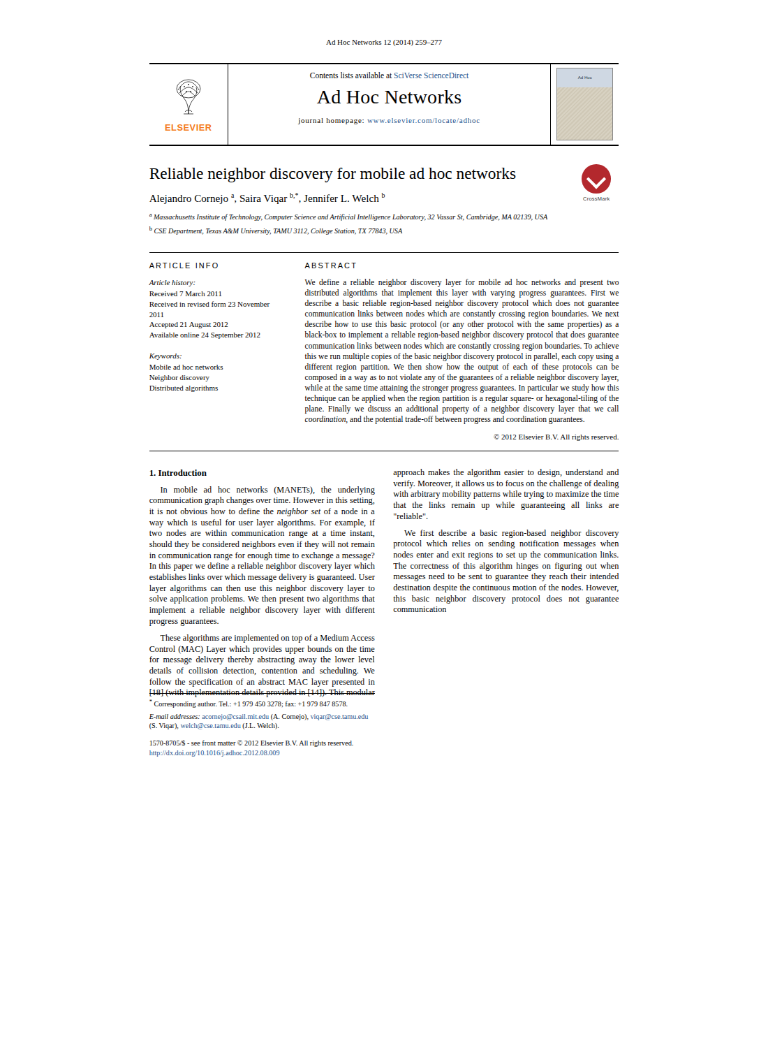Ad Hoc Networks 12 (2014) 259–277
ELSEVIER
Contents lists available at SciVerse ScienceDirect
Ad Hoc Networks
journal homepage: www.elsevier.com/locate/adhoc
Ad Hoc
Networks
Reliable neighbor discovery for mobile ad hoc networks
Alejandro Cornejo a, Saira Viqar b,*, Jennifer L. Welch b
a Massachusetts Institute of Technology, Computer Science and Artificial Intelligence Laboratory, 32 Vassar St, Cambridge, MA 02139, USA
b CSE Department, Texas A&M University, TAMU 3112, College Station, TX 77843, USA
CrossMark
Article info
Article history:
Received 7 March 2011
Received in revised form 23 November 2011
Accepted 21 August 2012
Available online 24 September 2012
Keywords:
Mobile ad hoc networks
Neighbor discovery
Distributed algorithms
Abstract
We define a reliable neighbor discovery layer for mobile ad hoc networks and present two distributed algorithms that implement this layer with varying progress guarantees. First we describe a basic reliable region-based neighbor discovery protocol which does not guarantee communication links between nodes which are constantly crossing region boundaries. We next describe how to use this basic protocol (or any other protocol with the same properties) as a black-box to implement a reliable region-based neighbor discovery protocol that does guarantee communication links between nodes which are constantly crossing region boundaries. To achieve this we run multiple copies of the basic neighbor discovery protocol in parallel, each copy using a different region partition. We then show how the output of each of these protocols can be composed in a way as to not violate any of the guarantees of a reliable neighbor discovery layer, while at the same time attaining the stronger progress guarantees. In particular we study how this technique can be applied when the region partition is a regular square- or hexagonal-tiling of the plane. Finally we discuss an additional property of a neighbor discovery layer that we call coordination, and the potential trade-off between progress and coordination guarantees.
© 2012 Elsevier B.V. All rights reserved.
1. Introduction
In mobile ad hoc networks (MANETs), the underlying communication graph changes over time. However in this setting, it is not obvious how to define the neighbor set of a node in a way which is useful for user layer algorithms. For example, if two nodes are within communication range at a time instant, should they be considered neighbors even if they will not remain in communication range for enough time to exchange a message? In this paper we define a reliable neighbor discovery layer which establishes links over which message delivery is guaranteed. User layer algorithms can then use this neighbor discovery layer to solve application problems. We then present two algorithms that implement a reliable neighbor discovery layer with different progress guarantees.
These algorithms are implemented on top of a Medium Access Control (MAC) Layer which provides upper bounds on the time for message delivery thereby abstracting away the lower level details of collision detection, contention and scheduling. We follow the specification of an abstract MAC layer presented in [18] (with implementation details provided in [14]). This modular approach makes the algorithm easier to design, understand and verify. Moreover, it allows us to focus on the challenge of dealing with arbitrary mobility patterns while trying to maximize the time that the links remain up while guaranteeing all links are "reliable".
We first describe a basic region-based neighbor discovery protocol which relies on sending notification messages when nodes enter and exit regions to set up the communication links. The correctness of this algorithm hinges on figuring out when messages need to be sent to guarantee they reach their intended destination despite the continuous motion of the nodes. However, this basic neighbor discovery protocol does not guarantee communication
* Corresponding author. Tel.: +1 979 450 3278; fax: +1 979 847 8578.
E-mail addresses: acornejo@csail.mit.edu (A. Cornejo), viqar@cse.tamu.edu (S. Viqar), welch@cse.tamu.edu (J.L. Welch).
1570-8705/$ - see front matter © 2012 Elsevier B.V. All rights reserved.
http://dx.doi.org/10.1016/j.adhoc.2012.08.009